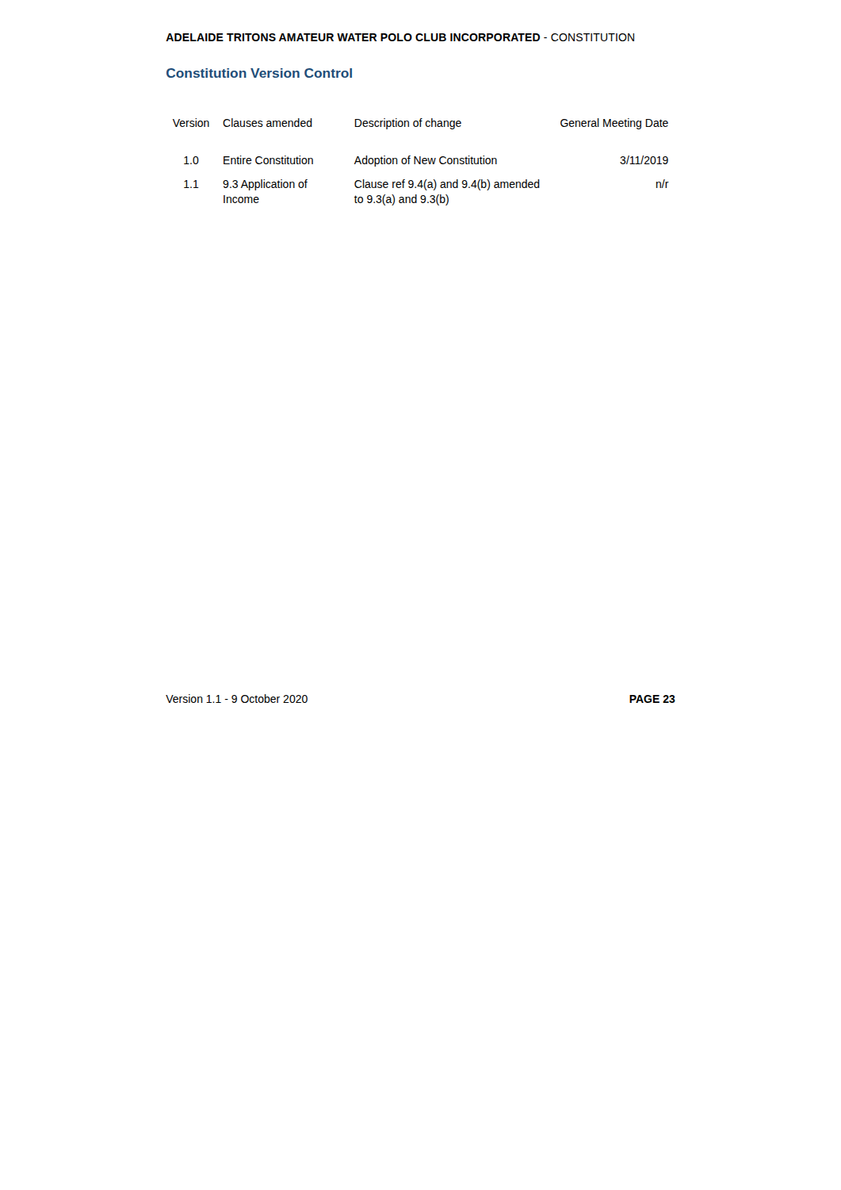ADELAIDE TRITONS AMATEUR WATER POLO CLUB INCORPORATED - CONSTITUTION
Constitution Version Control
| Version | Clauses amended | Description of change | General Meeting Date |
| --- | --- | --- | --- |
| 1.0 | Entire Constitution | Adoption of New Constitution | 3/11/2019 |
| 1.1 | 9.3 Application of Income | Clause ref 9.4(a) and 9.4(b) amended to 9.3(a) and 9.3(b) | n/r |
Version 1.1 - 9 October 2020 PAGE 23